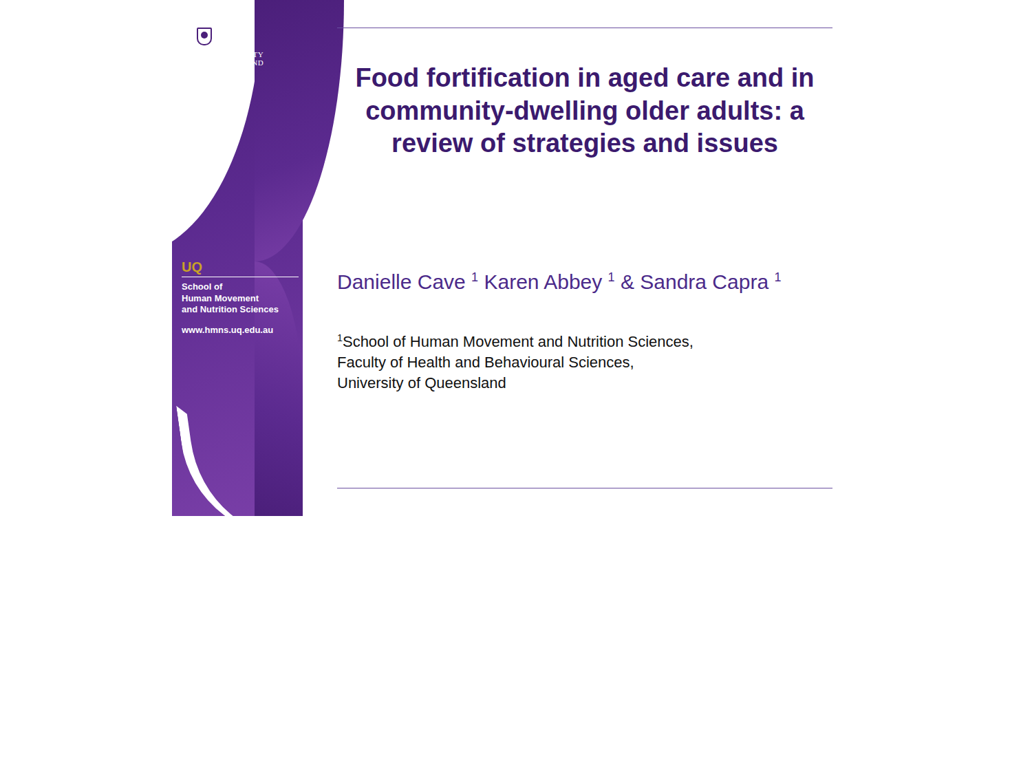The University Of Queensland Australia
UQ
School of
Human Movement
and Nutrition Sciences
www.hmns.uq.edu.au
Food fortification in aged care and in community-dwelling older adults: a review of strategies and issues
Danielle Cave 1 Karen Abbey 1 & Sandra Capra 1
1School of Human Movement and Nutrition Sciences,
Faculty of Health and Behavioural Sciences,
University of Queensland